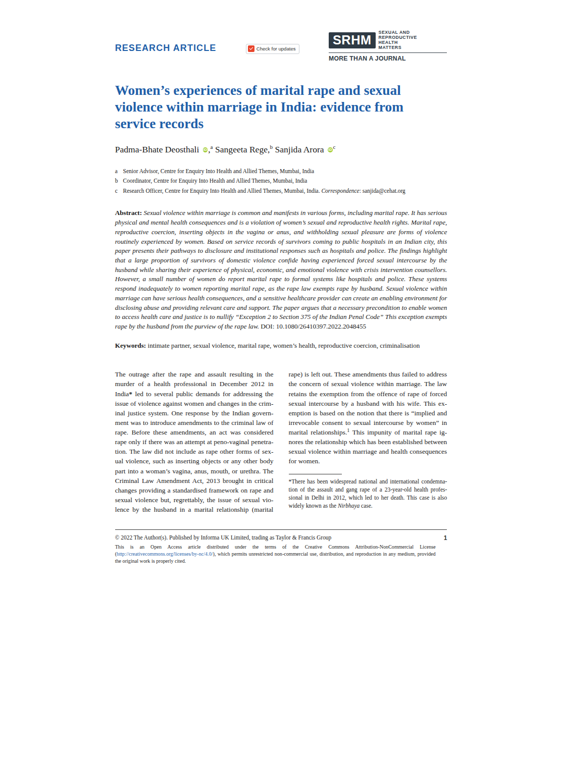Research Article
Check for updates
SRHM Sexual and
Reproductive
Health
Matters
More than a journal
Women’s experiences of marital rape and sexual violence within marriage in India: evidence from service records
Padma-Bhate Deosthali ,a Sangeeta Rege,b Sanjida Arora c
a Senior Advisor, Centre for Enquiry Into Health and Allied Themes, Mumbai, India
b Coordinator, Centre for Enquiry Into Health and Allied Themes, Mumbai, India
c Research Officer, Centre for Enquiry Into Health and Allied Themes, Mumbai, India. Correspondence: sanjida@cehat.org
Abstract: Sexual violence within marriage is common and manifests in various forms, including marital rape. It has serious physical and mental health consequences and is a violation of women’s sexual and reproductive health rights. Marital rape, reproductive coercion, inserting objects in the vagina or anus, and withholding sexual pleasure are forms of violence routinely experienced by women. Based on service records of survivors coming to public hospitals in an Indian city, this paper presents their pathways to disclosure and institutional responses such as hospitals and police. The findings highlight that a large proportion of survivors of domestic violence confide having experienced forced sexual intercourse by the husband while sharing their experience of physical, economic, and emotional violence with crisis intervention counsellors. However, a small number of women do report marital rape to formal systems like hospitals and police. These systems respond inadequately to women reporting marital rape, as the rape law exempts rape by husband. Sexual violence within marriage can have serious health consequences, and a sensitive healthcare provider can create an enabling environment for disclosing abuse and providing relevant care and support. The paper argues that a necessary precondition to enable women to access health care and justice is to nullify “Exception 2 to Section 375 of the Indian Penal Code” This exception exempts rape by the husband from the purview of the rape law. DOI: 10.1080/26410397.2022.2048455
Keywords: intimate partner, sexual violence, marital rape, women’s health, reproductive coercion, criminalisation
The outrage after the rape and assault resulting in the murder of a health professional in December 2012 in India* led to several public demands for addressing the issue of violence against women and changes in the criminal justice system. One response by the Indian government was to introduce amendments to the criminal law of rape. Before these amendments, an act was considered rape only if there was an attempt at peno-vaginal penetration. The law did not include as rape other forms of sexual violence, such as inserting objects or any other body part into a woman’s vagina, anus, mouth, or urethra. The Criminal Law Amendment Act, 2013 brought in critical changes providing a standardised framework on rape and sexual violence but, regrettably, the issue of sexual violence by the husband in a marital relationship (marital rape) is left out. These amendments thus failed to address the concern of sexual violence within marriage. The law retains the exemption from the offence of rape of forced sexual intercourse by a husband with his wife. This exemption is based on the notion that there is “implied and irrevocable consent to sexual intercourse by women” in marital relationships.1 This impunity of marital rape ignores the relationship which has been established between sexual violence within marriage and health consequences for women.
*There has been widespread national and international condemnation of the assault and gang rape of a 23-year-old health professional in Delhi in 2012, which led to her death. This case is also widely known as the Nirbhaya case.
1
© 2022 The Author(s). Published by Informa UK Limited, trading as Taylor & Francis Group
This is an Open Access article distributed under the terms of the Creative Commons Attribution-NonCommercial License (http://creativecommons.org/licenses/by-nc/4.0/), which permits unrestricted non-commercial use, distribution, and reproduction in any medium, provided the original work is properly cited.